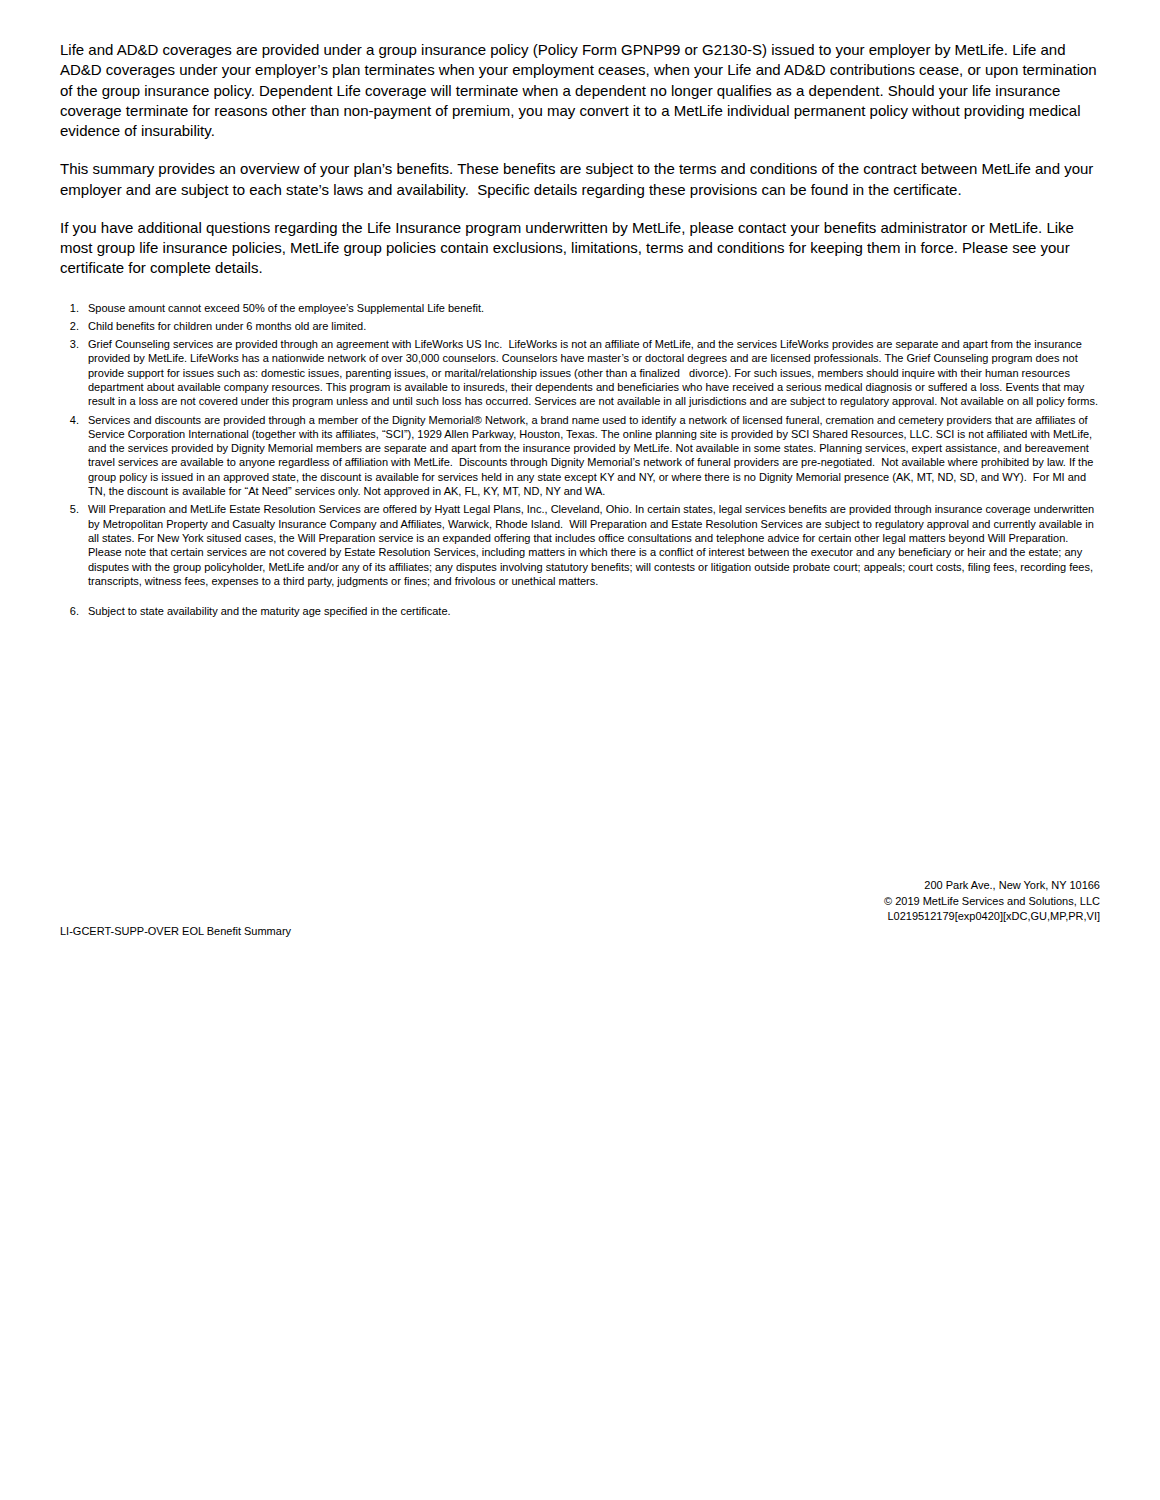Life and AD&D coverages are provided under a group insurance policy (Policy Form GPNP99 or G2130-S) issued to your employer by MetLife. Life and AD&D coverages under your employer’s plan terminates when your employment ceases, when your Life and AD&D contributions cease, or upon termination of the group insurance policy. Dependent Life coverage will terminate when a dependent no longer qualifies as a dependent. Should your life insurance coverage terminate for reasons other than non-payment of premium, you may convert it to a MetLife individual permanent policy without providing medical evidence of insurability.
This summary provides an overview of your plan’s benefits. These benefits are subject to the terms and conditions of the contract between MetLife and your employer and are subject to each state’s laws and availability. Specific details regarding these provisions can be found in the certificate.
If you have additional questions regarding the Life Insurance program underwritten by MetLife, please contact your benefits administrator or MetLife. Like most group life insurance policies, MetLife group policies contain exclusions, limitations, terms and conditions for keeping them in force. Please see your certificate for complete details.
Spouse amount cannot exceed 50% of the employee’s Supplemental Life benefit.
Child benefits for children under 6 months old are limited.
Grief Counseling services are provided through an agreement with LifeWorks US Inc. LifeWorks is not an affiliate of MetLife, and the services LifeWorks provides are separate and apart from the insurance provided by MetLife. LifeWorks has a nationwide network of over 30,000 counselors. Counselors have master’s or doctoral degrees and are licensed professionals. The Grief Counseling program does not provide support for issues such as: domestic issues, parenting issues, or marital/relationship issues (other than a finalized divorce). For such issues, members should inquire with their human resources department about available company resources. This program is available to insureds, their dependents and beneficiaries who have received a serious medical diagnosis or suffered a loss. Events that may result in a loss are not covered under this program unless and until such loss has occurred. Services are not available in all jurisdictions and are subject to regulatory approval. Not available on all policy forms.
Services and discounts are provided through a member of the Dignity Memorial® Network, a brand name used to identify a network of licensed funeral, cremation and cemetery providers that are affiliates of Service Corporation International (together with its affiliates, “SCI”), 1929 Allen Parkway, Houston, Texas. The online planning site is provided by SCI Shared Resources, LLC. SCI is not affiliated with MetLife, and the services provided by Dignity Memorial members are separate and apart from the insurance provided by MetLife. Not available in some states. Planning services, expert assistance, and bereavement travel services are available to anyone regardless of affiliation with MetLife. Discounts through Dignity Memorial’s network of funeral providers are pre-negotiated. Not available where prohibited by law. If the group policy is issued in an approved state, the discount is available for services held in any state except KY and NY, or where there is no Dignity Memorial presence (AK, MT, ND, SD, and WY). For MI and TN, the discount is available for “At Need” services only. Not approved in AK, FL, KY, MT, ND, NY and WA.
Will Preparation and MetLife Estate Resolution Services are offered by Hyatt Legal Plans, Inc., Cleveland, Ohio. In certain states, legal services benefits are provided through insurance coverage underwritten by Metropolitan Property and Casualty Insurance Company and Affiliates, Warwick, Rhode Island. Will Preparation and Estate Resolution Services are subject to regulatory approval and currently available in all states. For New York sitused cases, the Will Preparation service is an expanded offering that includes office consultations and telephone advice for certain other legal matters beyond Will Preparation. Please note that certain services are not covered by Estate Resolution Services, including matters in which there is a conflict of interest between the executor and any beneficiary or heir and the estate; any disputes with the group policyholder, MetLife and/or any of its affiliates; any disputes involving statutory benefits; will contests or litigation outside probate court; appeals; court costs, filing fees, recording fees, transcripts, witness fees, expenses to a third party, judgments or fines; and frivolous or unethical matters.
Subject to state availability and the maturity age specified in the certificate.
LI-GCERT-SUPP-OVER EOL Benefit Summary
200 Park Ave., New York, NY 10166
© 2019 MetLife Services and Solutions, LLC
L0219512179[exp0420][xDC,GU,MP,PR,VI]